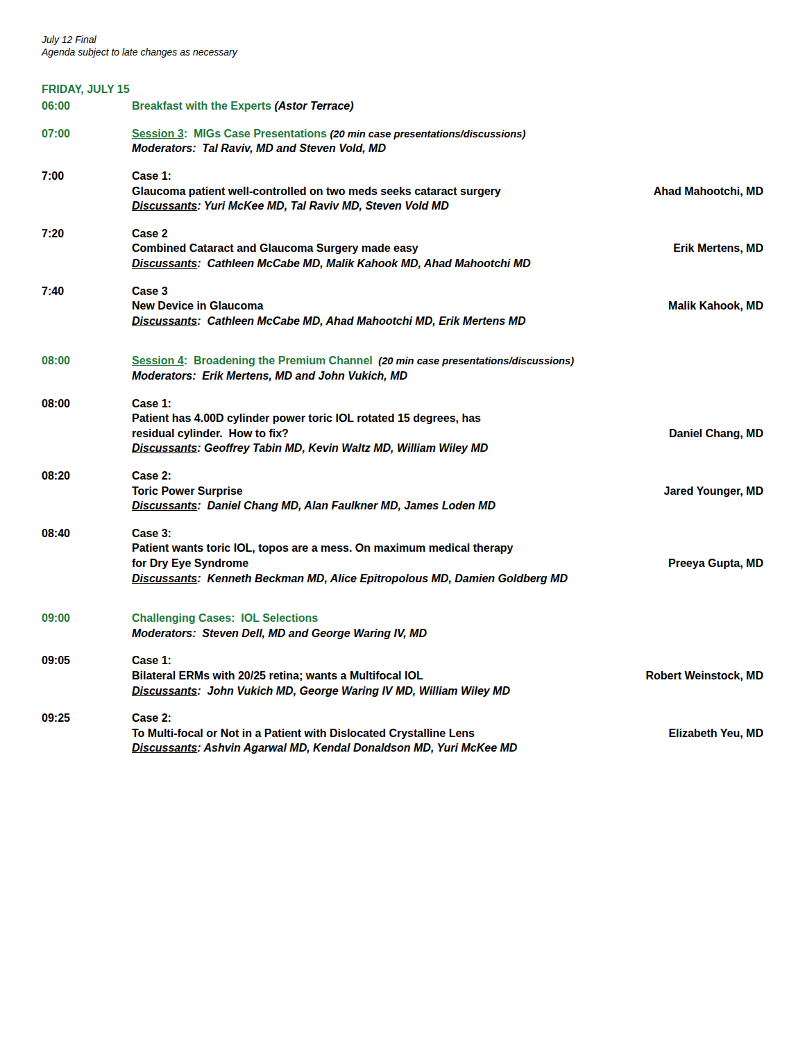July 12 Final
Agenda subject to late changes as necessary
FRIDAY, JULY 15
| 06:00 | Breakfast with the Experts (Astor Terrace) |
| 07:00 | Session 3 : MIGs Case Presentations (20 min case presentations/discussions) Moderators: Tal Raviv, MD and Steven Vold, MD |
| 7:00 | Case 1: | |
| | Glaucoma patient well-controlled on two meds seeks cataract surgery | Ahad Mahootchi, MD |
| | Discussants : Yuri McKee MD, Tal Raviv MD, Steven Vold MD |
| 7:20 | Case 2 | |
| | Combined Cataract and Glaucoma Surgery made easy | Erik Mertens, MD |
| | Discussants : Cathleen McCabe MD, Malik Kahook MD, Ahad Mahootchi MD |
| 7:40 | Case 3 | |
| | New Device in Glaucoma | Malik Kahook, MD |
| | Discussants : Cathleen McCabe MD, Ahad Mahootchi MD, Erik Mertens MD |
| 08:00 | Session 4 : Broadening the Premium Channel (20 min case presentations/discussions) Moderators: Erik Mertens, MD and John Vukich, MD |
| 08:00 | Case 1: | |
| | Patient has 4.00D cylinder power toric IOL rotated 15 degrees, has | |
| | residual cylinder. How to fix? | Daniel Chang, MD |
| | Discussants : Geoffrey Tabin MD, Kevin Waltz MD, William Wiley MD |
| 08:20 | Case 2: | |
| | Toric Power Surprise | Jared Younger, MD |
| | Discussants : Daniel Chang MD, Alan Faulkner MD, James Loden MD |
| 08:40 | Case 3: | |
| | Patient wants toric IOL, topos are a mess. On maximum medical therapy | |
| | for Dry Eye Syndrome | Preeya Gupta, MD |
| | Discussants : Kenneth Beckman MD, Alice Epitropolous MD, Damien Goldberg MD |
| 09:00 | Challenging Cases: IOL Selections Moderators: Steven Dell, MD and George Waring IV, MD |
| 09:05 | Case 1: | |
| | Bilateral ERMs with 20/25 retina; wants a Multifocal IOL | Robert Weinstock, MD |
| | Discussants : John Vukich MD, George Waring IV MD, William Wiley MD |
| 09:25 | Case 2: | |
| | To Multi-focal or Not in a Patient with Dislocated Crystalline Lens | Elizabeth Yeu, MD |
| | Discussants : Ashvin Agarwal MD, Kendal Donaldson MD, Yuri McKee MD |